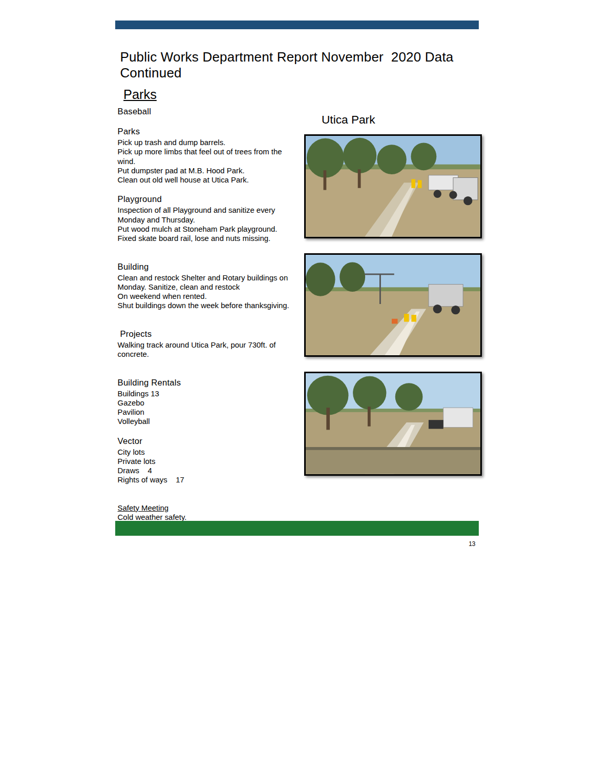Public Works Department Report November 2020 Data Continued
Parks
Baseball
Parks
Pick up trash and dump barrels.
Pick up more limbs that feel out of trees from the wind.
Put dumpster pad at M.B. Hood Park.
Clean out old well house at Utica Park.
Playground
Inspection of all Playground and sanitize every Monday and Thursday.
Put wood mulch at Stoneham Park playground.
Fixed skate board rail, lose and nuts missing.
Building
Clean and restock Shelter and Rotary buildings on Monday. Sanitize, clean and restock
On weekend when rented.
Shut buildings down the week before thanksgiving.
Projects
Walking track around Utica Park, pour 730ft. of concrete.
Building Rentals
Buildings 13
Gazebo
Pavilion
Volleyball
Vector
City lots
Private lots
Draws 4
Rights of ways 17
Safety Meeting
Cold weather safety.
Utica Park
13